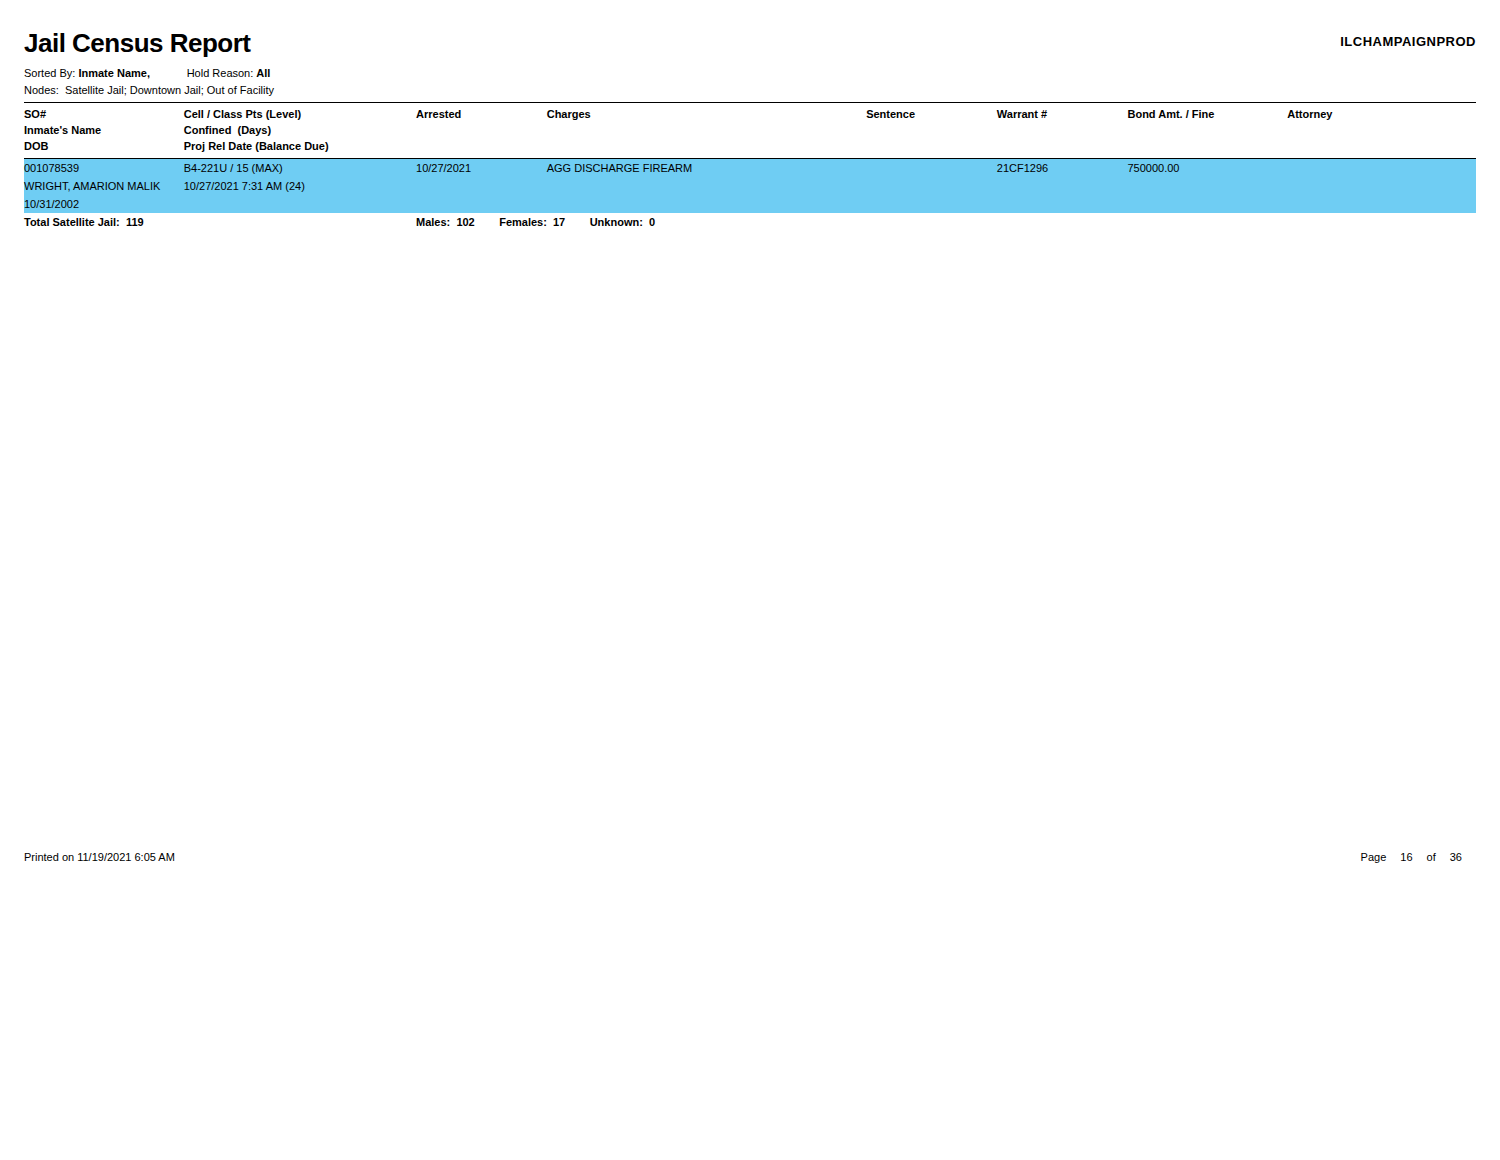ILCHAMPAIGNPROD
Jail Census Report
Sorted By: Inmate Name, Hold Reason: All
Nodes: Satellite Jail; Downtown Jail; Out of Facility
| SO# | Cell / Class Pts (Level) | Arrested | Charges | Sentence | Warrant # | Bond Amt. / Fine | Attorney |
| --- | --- | --- | --- | --- | --- | --- | --- |
| Inmate's Name | Confined (Days) | | | | | | |
| DOB | Proj Rel Date (Balance Due) | | | | | | |
| 001078539 | B4-221U / 15 (MAX) | 10/27/2021 | AGG DISCHARGE FIREARM | | 21CF1296 | 750000.00 | |
| WRIGHT, AMARION MALIK | 10/27/2021 7:31 AM (24) | | | | | | |
| 10/31/2002 | | | | | | | |
| Total Satellite Jail: 119 | Males: 102 Females: 17 Unknown: 0 | | | | |
Printed on 11/19/2021 6:05 AM
Page16of36